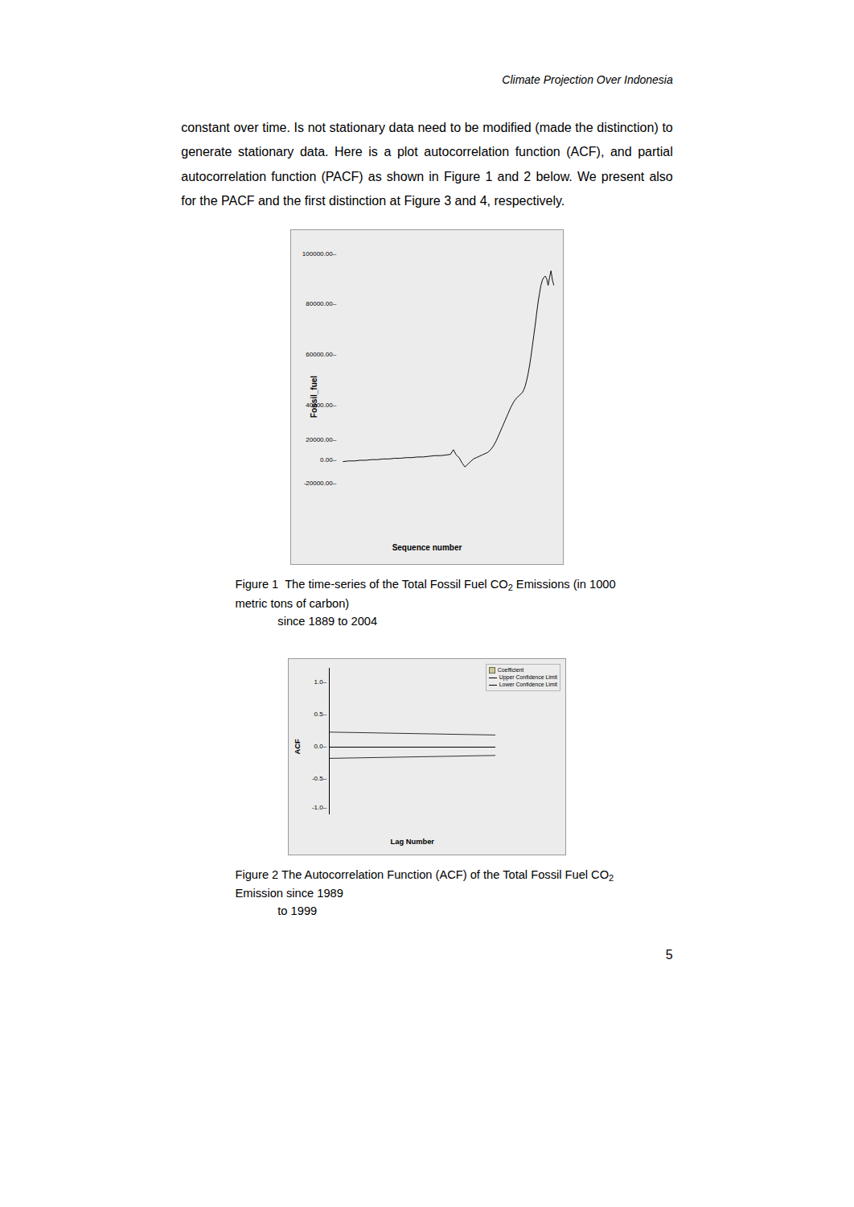Climate Projection Over Indonesia
constant over time. Is not stationary data need to be modified (made the distinction) to generate stationary data. Here is a plot autocorrelation function (ACF), and partial autocorrelation function (PACF) as shown in Figure 1 and 2 below. We present also for the PACF and the first distinction at Figure 3 and 4, respectively.
Fossil_fuel
100000.00–
80000.00–
60000.00–
40000.00–
20000.00–
0.00–
-20000.00–
Sequence number
Figure 1 The time-series of the Total Fossil Fuel CO2 Emissions (in 1000 metric tons of carbon)since 1889 to 2004
Coefficient
Upper Confidence Limit
Lower Confidence Limit
ACF
1.0–
0.5–
0.0–
-0.5–
-1.0–
Lag Number
Figure 2 The Autocorrelation Function (ACF) of the Total Fossil Fuel CO2 Emission since 1989to 1999
5